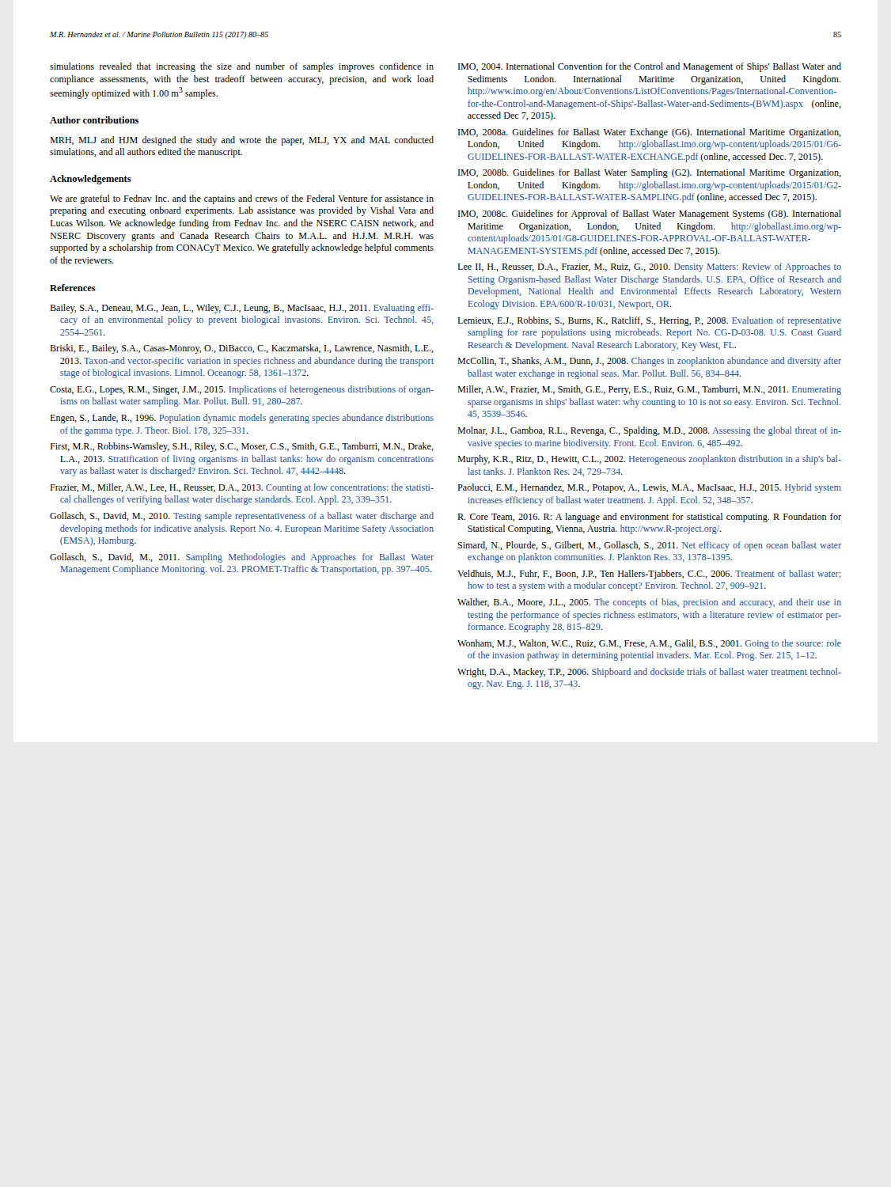M.R. Hernandez et al. / Marine Pollution Bulletin 115 (2017) 80–85 85
simulations revealed that increasing the size and number of samples improves confidence in compliance assessments, with the best tradeoff between accuracy, precision, and work load seemingly optimized with 1.00 m3 samples.
Author contributions
MRH, MLJ and HJM designed the study and wrote the paper, MLJ, YX and MAL conducted simulations, and all authors edited the manuscript.
Acknowledgements
We are grateful to Fednav Inc. and the captains and crews of the Federal Venture for assistance in preparing and executing onboard experiments. Lab assistance was provided by Vishal Vara and Lucas Wilson. We acknowledge funding from Fednav Inc. and the NSERC CAISN network, and NSERC Discovery grants and Canada Research Chairs to M.A.L. and H.J.M. M.R.H. was supported by a scholarship from CONACyT Mexico. We gratefully acknowledge helpful comments of the reviewers.
References
Bailey, S.A., Deneau, M.G., Jean, L., Wiley, C.J., Leung, B., MacIsaac, H.J., 2011. Evaluating efficacy of an environmental policy to prevent biological invasions. Environ. Sci. Technol. 45, 2554–2561.
Briski, E., Bailey, S.A., Casas-Monroy, O., DiBacco, C., Kaczmarska, I., Lawrence, Nasmith, L.E., 2013. Taxon-and vector-specific variation in species richness and abundance during the transport stage of biological invasions. Limnol. Oceanogr. 58, 1361–1372.
Costa, E.G., Lopes, R.M., Singer, J.M., 2015. Implications of heterogeneous distributions of organisms on ballast water sampling. Mar. Pollut. Bull. 91, 280–287.
Engen, S., Lande, R., 1996. Population dynamic models generating species abundance distributions of the gamma type. J. Theor. Biol. 178, 325–331.
First, M.R., Robbins-Wamsley, S.H., Riley, S.C., Moser, C.S., Smith, G.E., Tamburri, M.N., Drake, L.A., 2013. Stratification of living organisms in ballast tanks: how do organism concentrations vary as ballast water is discharged? Environ. Sci. Technol. 47, 4442–4448.
Frazier, M., Miller, A.W., Lee, H., Reusser, D.A., 2013. Counting at low concentrations: the statistical challenges of verifying ballast water discharge standards. Ecol. Appl. 23, 339–351.
Gollasch, S., David, M., 2010. Testing sample representativeness of a ballast water discharge and developing methods for indicative analysis. Report No. 4. European Maritime Safety Association (EMSA), Hamburg.
Gollasch, S., David, M., 2011. Sampling Methodologies and Approaches for Ballast Water Management Compliance Monitoring. vol. 23. PROMET-Traffic & Transportation, pp. 397–405.
IMO, 2004. International Convention for the Control and Management of Ships' Ballast Water and Sediments London. International Maritime Organization, United Kingdom. http://www.imo.org/en/About/Conventions/ListOfConventions/Pages/International-Convention-for-the-Control-and-Management-of-Ships'-Ballast-Water-and-Sediments-(BWM).aspx (online, accessed Dec 7, 2015).
IMO, 2008a. Guidelines for Ballast Water Exchange (G6). International Maritime Organization, London, United Kingdom. http://globallast.imo.org/wp-content/uploads/2015/01/G6-GUIDELINES-FOR-BALLAST-WATER-EXCHANGE.pdf (online, accessed Dec. 7, 2015).
IMO, 2008b. Guidelines for Ballast Water Sampling (G2). International Maritime Organization, London, United Kingdom. http://globallast.imo.org/wp-content/uploads/2015/01/G2-GUIDELINES-FOR-BALLAST-WATER-SAMPLING.pdf (online, accessed Dec 7, 2015).
IMO, 2008c. Guidelines for Approval of Ballast Water Management Systems (G8). International Maritime Organization, London, United Kingdom. http://globallast.imo.org/wp-content/uploads/2015/01/G8-GUIDELINES-FOR-APPROVAL-OF-BALLAST-WATER-MANAGEMENT-SYSTEMS.pdf (online, accessed Dec 7, 2015).
Lee II, H., Reusser, D.A., Frazier, M., Ruiz, G., 2010. Density Matters: Review of Approaches to Setting Organism-based Ballast Water Discharge Standards. U.S. EPA, Office of Research and Development, National Health and Environmental Effects Research Laboratory, Western Ecology Division. EPA/600/R-10/031, Newport, OR.
Lemieux, E.J., Robbins, S., Burns, K., Ratcliff, S., Herring, P., 2008. Evaluation of representative sampling for rare populations using microbeads. Report No. CG-D-03-08. U.S. Coast Guard Research & Development. Naval Research Laboratory, Key West, FL.
McCollin, T., Shanks, A.M., Dunn, J., 2008. Changes in zooplankton abundance and diversity after ballast water exchange in regional seas. Mar. Pollut. Bull. 56, 834–844.
Miller, A.W., Frazier, M., Smith, G.E., Perry, E.S., Ruiz, G.M., Tamburri, M.N., 2011. Enumerating sparse organisms in ships' ballast water: why counting to 10 is not so easy. Environ. Sci. Technol. 45, 3539–3546.
Molnar, J.L., Gamboa, R.L., Revenga, C., Spalding, M.D., 2008. Assessing the global threat of invasive species to marine biodiversity. Front. Ecol. Environ. 6, 485–492.
Murphy, K.R., Ritz, D., Hewitt, C.L., 2002. Heterogeneous zooplankton distribution in a ship's ballast tanks. J. Plankton Res. 24, 729–734.
Paolucci, E.M., Hernandez, M.R., Potapov, A., Lewis, M.A., MacIsaac, H.J., 2015. Hybrid system increases efficiency of ballast water treatment. J. Appl. Ecol. 52, 348–357.
R. Core Team, 2016. R: A language and environment for statistical computing. R Foundation for Statistical Computing, Vienna, Austria. http://www.R-project.org/.
Simard, N., Plourde, S., Gilbert, M., Gollasch, S., 2011. Net efficacy of open ocean ballast water exchange on plankton communities. J. Plankton Res. 33, 1378–1395.
Veldhuis, M.J., Fuhr, F., Boon, J.P., Ten Hallers-Tjabbers, C.C., 2006. Treatment of ballast water; how to test a system with a modular concept? Environ. Technol. 27, 909–921.
Walther, B.A., Moore, J.L., 2005. The concepts of bias, precision and accuracy, and their use in testing the performance of species richness estimators, with a literature review of estimator performance. Ecography 28, 815–829.
Wonham, M.J., Walton, W.C., Ruiz, G.M., Frese, A.M., Galil, B.S., 2001. Going to the source: role of the invasion pathway in determining potential invaders. Mar. Ecol. Prog. Ser. 215, 1–12.
Wright, D.A., Mackey, T.P., 2006. Shipboard and dockside trials of ballast water treatment technology. Nav. Eng. J. 118, 37–43.